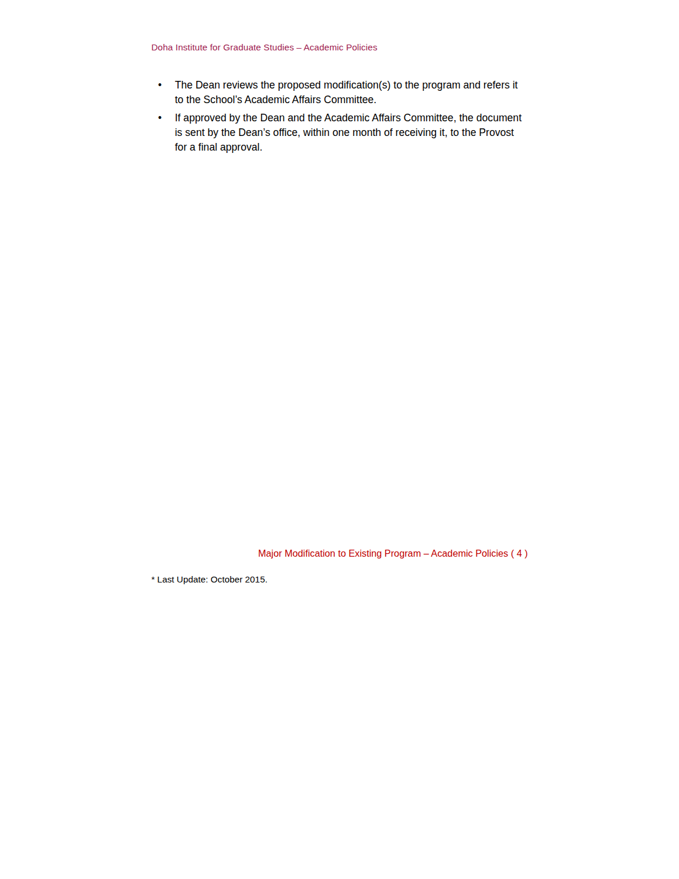Doha Institute for Graduate Studies – Academic Policies
The Dean reviews the proposed modification(s) to the program and refers it to the School’s Academic Affairs Committee.
If approved by the Dean and the Academic Affairs Committee, the document is sent by the Dean’s office, within one month of receiving it, to the Provost for a final approval.
Major Modification to Existing Program – Academic Policies ( 4 )
* Last Update: October 2015.